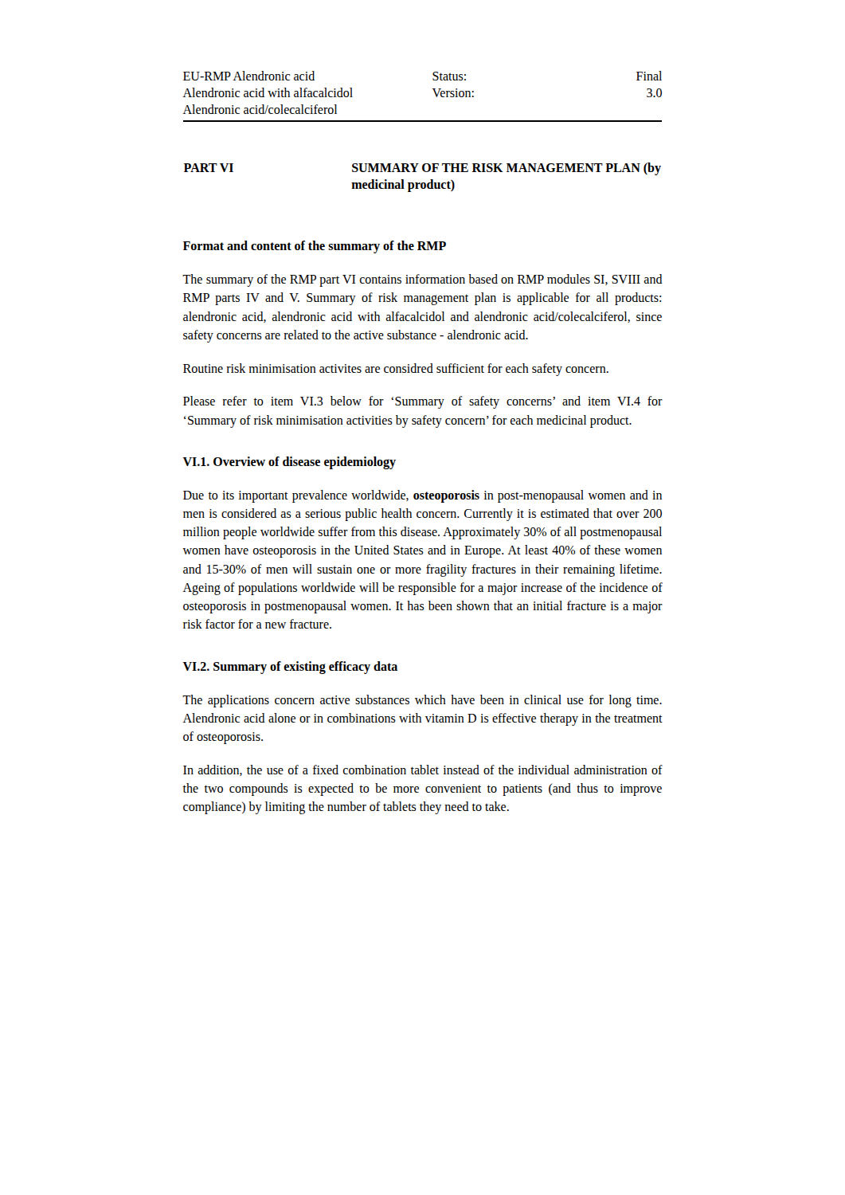| EU-RMP Alendronic acid | Status: | Final |
| Alendronic acid with alfacalcidol | Version: | 3.0 |
| Alendronic acid/colecalciferol | | |
| PART VI | SUMMARY OF THE RISK MANAGEMENT PLAN (by medicinal product) |
Format and content of the summary of the RMP
The summary of the RMP part VI contains information based on RMP modules SI, SVIII and RMP parts IV and V. Summary of risk management plan is applicable for all products: alendronic acid, alendronic acid with alfacalcidol and alendronic acid/colecalciferol, since safety concerns are related to the active substance - alendronic acid.
Routine risk minimisation activites are considred sufficient for each safety concern.
Please refer to item VI.3 below for ‘Summary of safety concerns’ and item VI.4 for ‘Summary of risk minimisation activities by safety concern’ for each medicinal product.
VI.1. Overview of disease epidemiology
Due to its important prevalence worldwide, osteoporosis in post-menopausal women and in men is considered as a serious public health concern. Currently it is estimated that over 200 million people worldwide suffer from this disease. Approximately 30% of all postmenopausal women have osteoporosis in the United States and in Europe. At least 40% of these women and 15-30% of men will sustain one or more fragility fractures in their remaining lifetime. Ageing of populations worldwide will be responsible for a major increase of the incidence of osteoporosis in postmenopausal women. It has been shown that an initial fracture is a major risk factor for a new fracture.
VI.2. Summary of existing efficacy data
The applications concern active substances which have been in clinical use for long time. Alendronic acid alone or in combinations with vitamin D is effective therapy in the treatment of osteoporosis.
In addition, the use of a fixed combination tablet instead of the individual administration of the two compounds is expected to be more convenient to patients (and thus to improve compliance) by limiting the number of tablets they need to take.